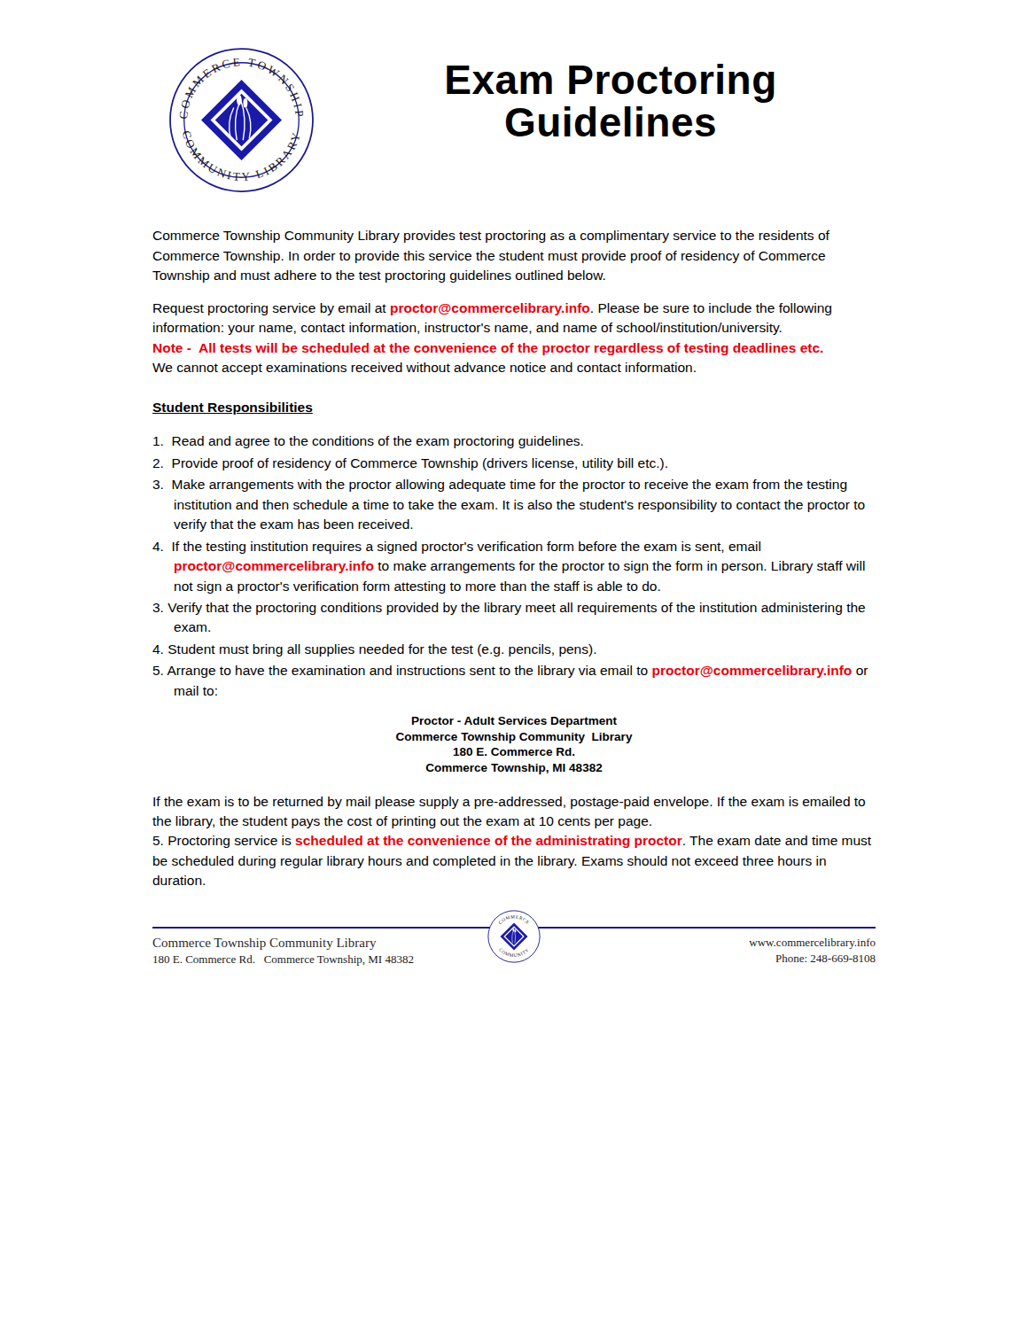COMMERCE TOWNSHIP COMMUNITY LIBRARY
Exam Proctoring
Guidelines
Commerce Township Community Library provides test proctoring as a complimentary service to the residents of Commerce Township. In order to provide this service the student must provide proof of residency of Commerce Township and must adhere to the test proctoring guidelines outlined below.
Request proctoring service by email at proctor@commercelibrary.info. Please be sure to include the following information: your name, contact information, instructor's name, and name of school/institution/university.
Note - All tests will be scheduled at the convenience of the proctor regardless of testing deadlines etc.
We cannot accept examinations received without advance notice and contact information.
Student Responsibilities
1. Read and agree to the conditions of the exam proctoring guidelines.
2. Provide proof of residency of Commerce Township (drivers license, utility bill etc.).
3. Make arrangements with the proctor allowing adequate time for the proctor to receive the exam from the testing institution and then schedule a time to take the exam. It is also the student's responsibility to contact the proctor to verify that the exam has been received.
4. If the testing institution requires a signed proctor's verification form before the exam is sent, email proctor@commercelibrary.info to make arrangements for the proctor to sign the form in person. Library staff will not sign a proctor's verification form attesting to more than the staff is able to do.
3. Verify that the proctoring conditions provided by the library meet all requirements of the institution administering the exam.
4. Student must bring all supplies needed for the test (e.g. pencils, pens).
5. Arrange to have the examination and instructions sent to the library via email to proctor@commercelibrary.info or mail to:
Proctor - Adult Services Department
Commerce Township Community Library
180 E. Commerce Rd.
Commerce Township, MI 48382
If the exam is to be returned by mail please supply a pre-addressed, postage-paid envelope. If the exam is emailed to the library, the student pays the cost of printing out the exam at 10 cents per page.
5. Proctoring service is scheduled at the convenience of the administrating proctor. The exam date and time must be scheduled during regular library hours and completed in the library. Exams should not exceed three hours in duration.
Commerce Township Community Library
180 E. Commerce Rd. Commerce Township, MI 48382
COMMERCE COMMUNITY
www.commercelibrary.info
Phone: 248-669-8108